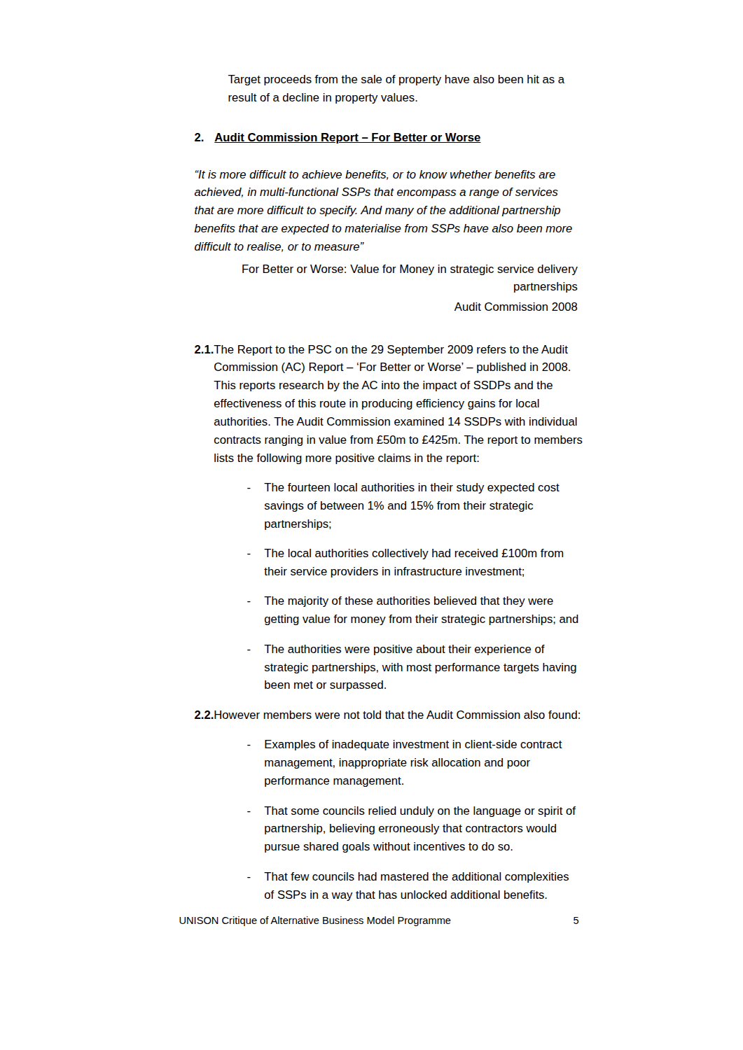Target proceeds from the sale of property have also been hit as a result of a decline in property values.
2. Audit Commission Report – For Better or Worse
“It is more difficult to achieve benefits, or to know whether benefits are achieved, in multi-functional SSPs that encompass a range of services that are more difficult to specify. And many of the additional partnership benefits that are expected to materialise from SSPs have also been more difficult to realise, or to measure”
For Better or Worse: Value for Money in strategic service delivery partnerships
Audit Commission 2008
2.1.
The Report to the PSC on the 29 September 2009 refers to the Audit Commission (AC) Report – ‘For Better or Worse’ – published in 2008. This reports research by the AC into the impact of SSDPs and the effectiveness of this route in producing efficiency gains for local authorities. The Audit Commission examined 14 SSDPs with individual contracts ranging in value from £50m to £425m. The report to members lists the following more positive claims in the report:
The fourteen local authorities in their study expected cost savings of between 1% and 15% from their strategic partnerships;
The local authorities collectively had received £100m from their service providers in infrastructure investment;
The majority of these authorities believed that they were getting value for money from their strategic partnerships; and
The authorities were positive about their experience of strategic partnerships, with most performance targets having been met or surpassed.
2.2.
However members were not told that the Audit Commission also found:
Examples of inadequate investment in client-side contract management, inappropriate risk allocation and poor performance management.
That some councils relied unduly on the language or spirit of partnership, believing erroneously that contractors would pursue shared goals without incentives to do so.
That few councils had mastered the additional complexities of SSPs in a way that has unlocked additional benefits.
UNISON Critique of Alternative Business Model Programme 5